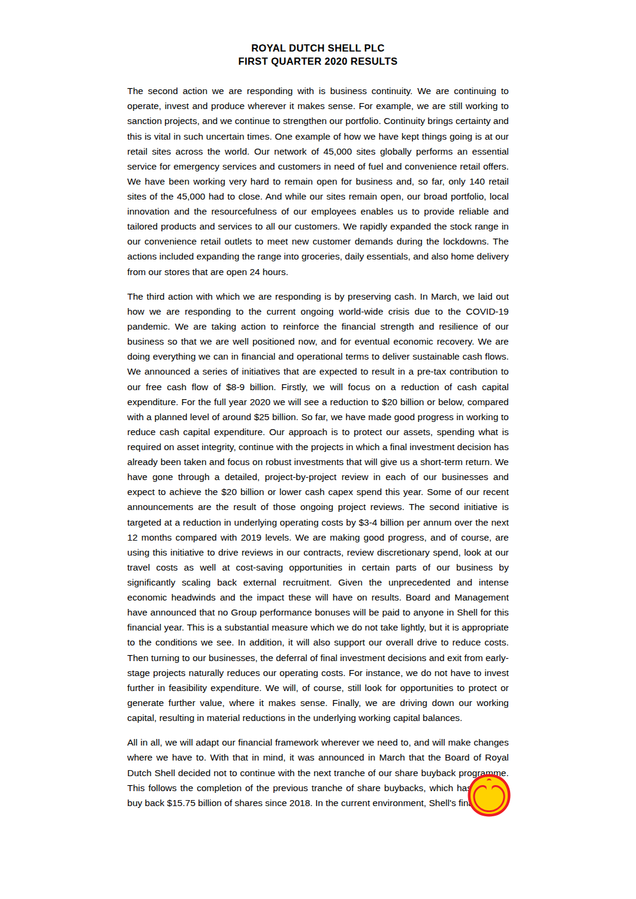ROYAL DUTCH SHELL PLC FIRST QUARTER 2020 RESULTS
The second action we are responding with is business continuity. We are continuing to operate, invest and produce wherever it makes sense. For example, we are still working to sanction projects, and we continue to strengthen our portfolio. Continuity brings certainty and this is vital in such uncertain times. One example of how we have kept things going is at our retail sites across the world. Our network of 45,000 sites globally performs an essential service for emergency services and customers in need of fuel and convenience retail offers. We have been working very hard to remain open for business and, so far, only 140 retail sites of the 45,000 had to close. And while our sites remain open, our broad portfolio, local innovation and the resourcefulness of our employees enables us to provide reliable and tailored products and services to all our customers. We rapidly expanded the stock range in our convenience retail outlets to meet new customer demands during the lockdowns. The actions included expanding the range into groceries, daily essentials, and also home delivery from our stores that are open 24 hours.
The third action with which we are responding is by preserving cash. In March, we laid out how we are responding to the current ongoing world-wide crisis due to the COVID-19 pandemic. We are taking action to reinforce the financial strength and resilience of our business so that we are well positioned now, and for eventual economic recovery. We are doing everything we can in financial and operational terms to deliver sustainable cash flows. We announced a series of initiatives that are expected to result in a pre-tax contribution to our free cash flow of $8-9 billion. Firstly, we will focus on a reduction of cash capital expenditure. For the full year 2020 we will see a reduction to $20 billion or below, compared with a planned level of around $25 billion. So far, we have made good progress in working to reduce cash capital expenditure. Our approach is to protect our assets, spending what is required on asset integrity, continue with the projects in which a final investment decision has already been taken and focus on robust investments that will give us a short-term return. We have gone through a detailed, project-by-project review in each of our businesses and expect to achieve the $20 billion or lower cash capex spend this year. Some of our recent announcements are the result of those ongoing project reviews. The second initiative is targeted at a reduction in underlying operating costs by $3-4 billion per annum over the next 12 months compared with 2019 levels. We are making good progress, and of course, are using this initiative to drive reviews in our contracts, review discretionary spend, look at our travel costs as well at cost-saving opportunities in certain parts of our business by significantly scaling back external recruitment. Given the unprecedented and intense economic headwinds and the impact these will have on results. Board and Management have announced that no Group performance bonuses will be paid to anyone in Shell for this financial year. This is a substantial measure which we do not take lightly, but it is appropriate to the conditions we see. In addition, it will also support our overall drive to reduce costs. Then turning to our businesses, the deferral of final investment decisions and exit from early-stage projects naturally reduces our operating costs. For instance, we do not have to invest further in feasibility expenditure. We will, of course, still look for opportunities to protect or generate further value, where it makes sense. Finally, we are driving down our working capital, resulting in material reductions in the underlying working capital balances.
All in all, we will adapt our financial framework wherever we need to, and will make changes where we have to. With that in mind, it was announced in March that the Board of Royal Dutch Shell decided not to continue with the next tranche of our share buyback programme. This follows the completion of the previous tranche of share buybacks, which has seen us buy back $15.75 billion of shares since 2018. In the current environment, Shell's financial